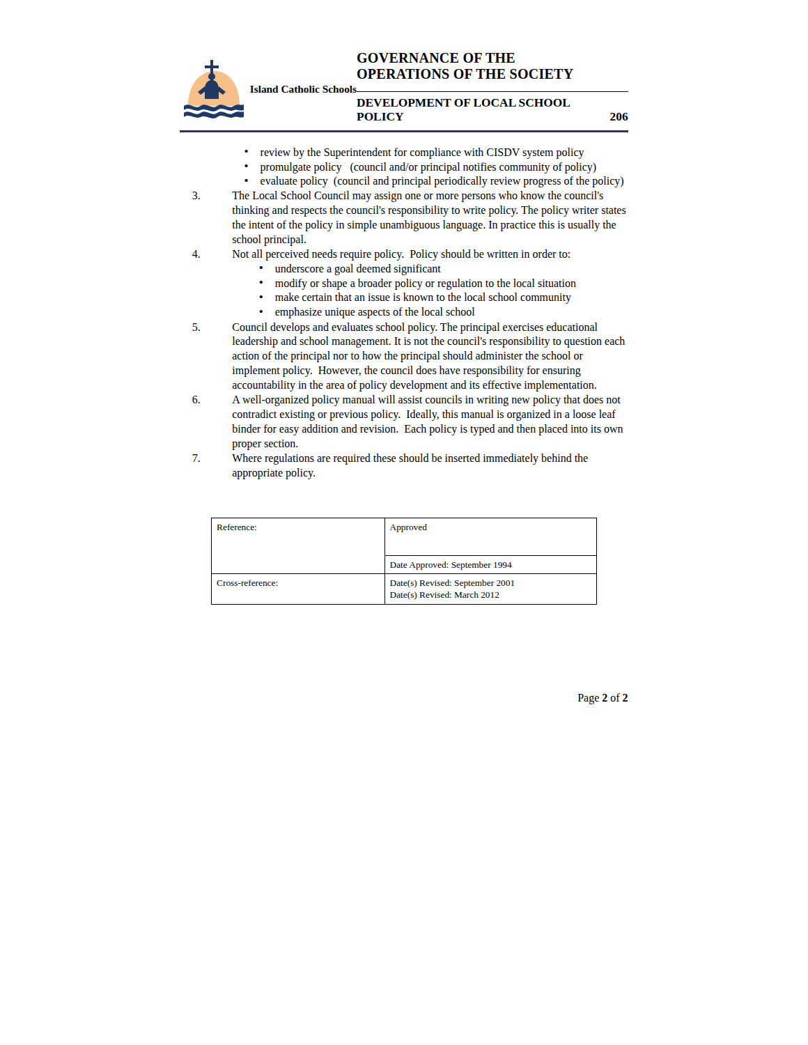Island Catholic Schools
GOVERNANCE OF THE
OPERATIONS OF THE SOCIETY
DEVELOPMENT OF LOCAL SCHOOL
POLICY
206
review by the Superintendent for compliance with CISDV system policy
promulgate policy (council and/or principal notifies community of policy)
evaluate policy (council and principal periodically review progress of the policy)
3. The Local School Council may assign one or more persons who know the council's thinking and respects the council's responsibility to write policy. The policy writer states the intent of the policy in simple unambiguous language. In practice this is usually the school principal.
4. Not all perceived needs require policy. Policy should be written in order to:
underscore a goal deemed significant
modify or shape a broader policy or regulation to the local situation
make certain that an issue is known to the local school community
emphasize unique aspects of the local school
5. Council develops and evaluates school policy. The principal exercises educational leadership and school management. It is not the council's responsibility to question each action of the principal nor to how the principal should administer the school or implement policy. However, the council does have responsibility for ensuring accountability in the area of policy development and its effective implementation.
6. A well-organized policy manual will assist councils in writing new policy that does not contradict existing or previous policy. Ideally, this manual is organized in a loose leaf binder for easy addition and revision. Each policy is typed and then placed into its own proper section.
7. Where regulations are required these should be inserted immediately behind the appropriate policy.
| Reference: | Approved |
| Date Approved: September 1994 |
| Cross-reference: | Date(s) Revised: September 2001 Date(s) Revised: March 2012 |
Page 2 of 2